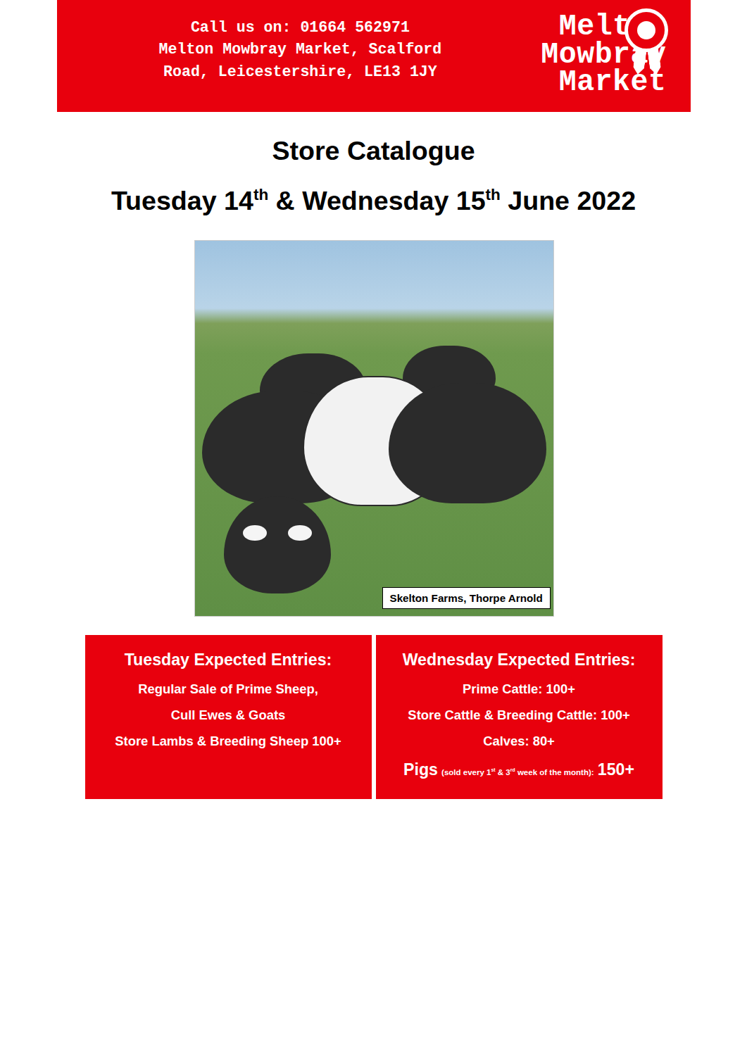Call us on: 01664 562971
Melton Mowbray Market, Scalford
Road, Leicestershire, LE13 1JY
Melton Mowbray Market
Store Catalogue
Tuesday 14th & Wednesday 15th June 2022
Skelton Farms, Thorpe Arnold
Tuesday Expected Entries:
Regular Sale of Prime Sheep,
Cull Ewes & Goats
Store Lambs & Breeding Sheep 100+
Wednesday Expected Entries:
Prime Cattle: 100+
Store Cattle & Breeding Cattle: 100+
Calves: 80+
Pigs (sold every 1st & 3rd week of the month): 150+